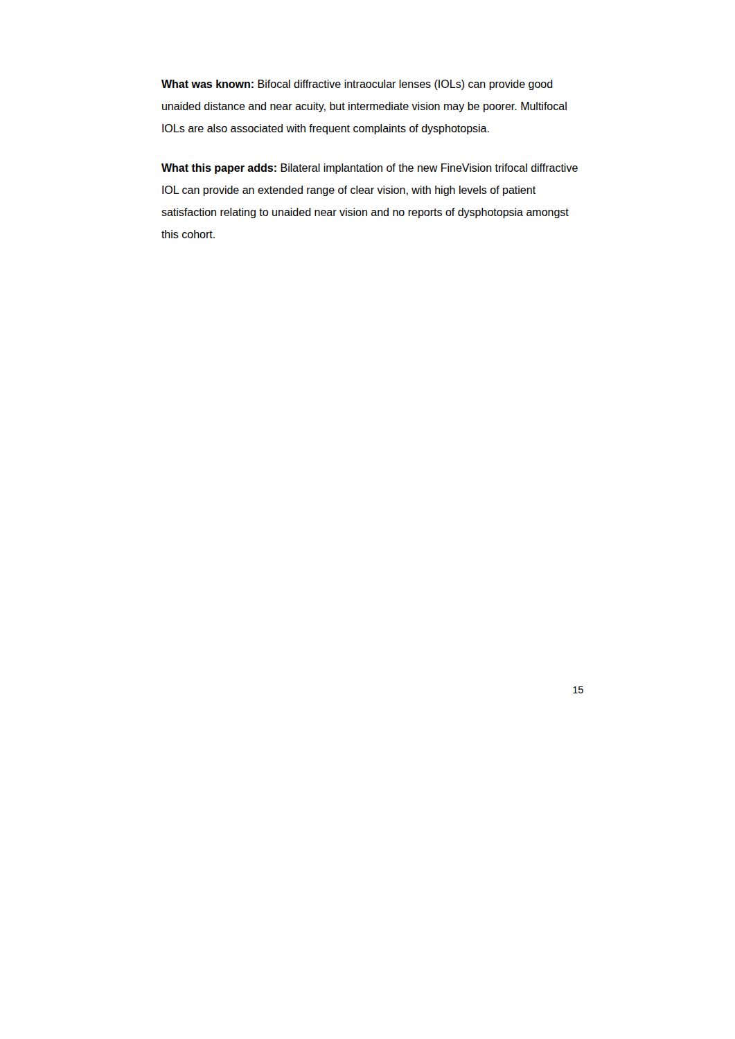What was known: Bifocal diffractive intraocular lenses (IOLs) can provide good unaided distance and near acuity, but intermediate vision may be poorer. Multifocal IOLs are also associated with frequent complaints of dysphotopsia.
What this paper adds: Bilateral implantation of the new FineVision trifocal diffractive IOL can provide an extended range of clear vision, with high levels of patient satisfaction relating to unaided near vision and no reports of dysphotopsia amongst this cohort.
15